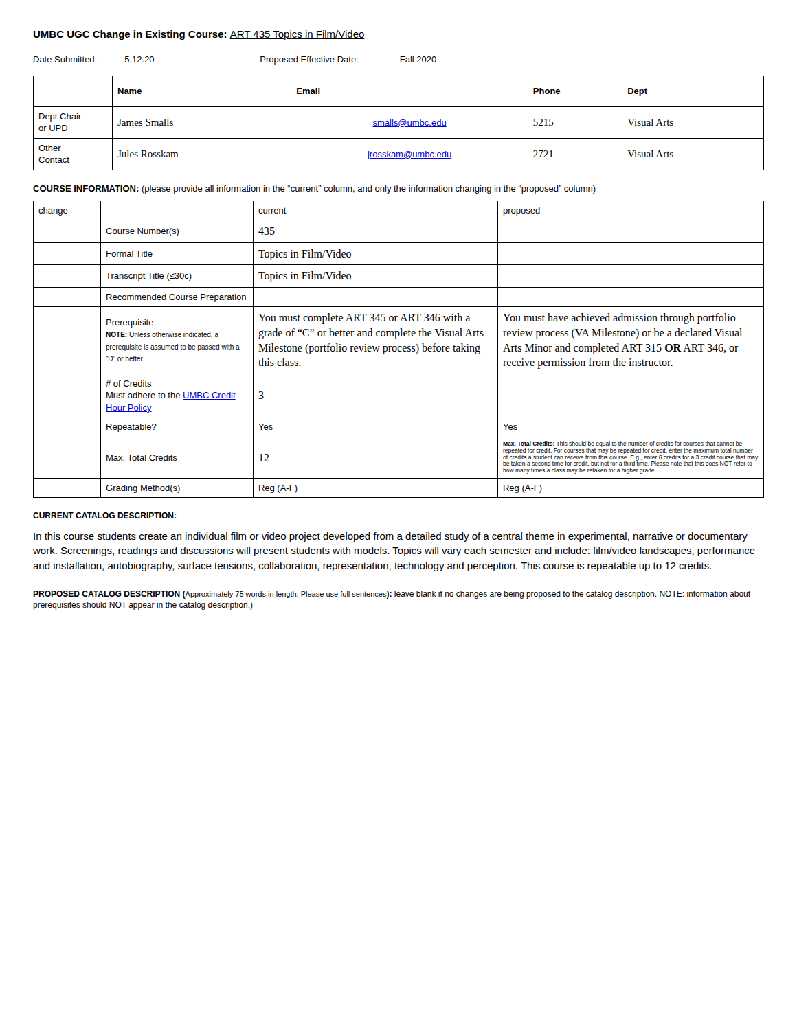UMBC UGC Change in Existing Course: ART 435 Topics in Film/Video
Date Submitted: 5.12.20 Proposed Effective Date: Fall 2020
| | Name | Email | Phone | Dept |
| Dept Chair or UPD | James Smalls | smalls@umbc.edu | 5215 | Visual Arts |
| Other Contact | Jules Rosskam | jrosskam@umbc.edu | 2721 | Visual Arts |
COURSE INFORMATION: (please provide all information in the “current” column, and only the information changing in the “proposed” column)
| change | | current | proposed |
| | Course Number(s) | 435 | |
| | Formal Title | Topics in Film/Video | |
| | Transcript Title (≤30c) | Topics in Film/Video | |
| | Recommended Course Preparation | | |
| | Prerequisite NOTE: Unless otherwise indicated, a prerequisite is assumed to be passed with a “D” or better. | You must complete ART 345 or ART 346 with a grade of “C” or better and complete the Visual Arts Milestone (portfolio review process) before taking this class. | You must have achieved admission through portfolio review process (VA Milestone) or be a declared Visual Arts Minor and completed ART 315 OR ART 346, or receive permission from the instructor. |
| | # of Credits Must adhere to the UMBC Credit Hour Policy | 3 | |
| | Repeatable? | Yes | Yes |
| | Max. Total Credits | 12 | Max. Total Credits: This should be equal to the number of credits for courses that cannot be repeated for credit. For courses that may be repeated for credit, enter the maximum total number of credits a student can receive from this course. E.g., enter 6 credits for a 3 credit course that may be taken a second time for credit, but not for a third time. Please note that this does NOT refer to how many times a class may be retaken for a higher grade. |
| | Grading Method(s) | Reg (A-F) | Reg (A-F) |
CURRENT CATALOG DESCRIPTION:
In this course students create an individual film or video project developed from a detailed study of a central theme in experimental, narrative or documentary work. Screenings, readings and discussions will present students with models. Topics will vary each semester and include: film/video landscapes, performance and installation, autobiography, surface tensions, collaboration, representation, technology and perception. This course is repeatable up to 12 credits.
PROPOSED CATALOG DESCRIPTION (Approximately 75 words in length. Please use full sentences): leave blank if no changes are being proposed to the catalog description. NOTE: information about prerequisites should NOT appear in the catalog description.)